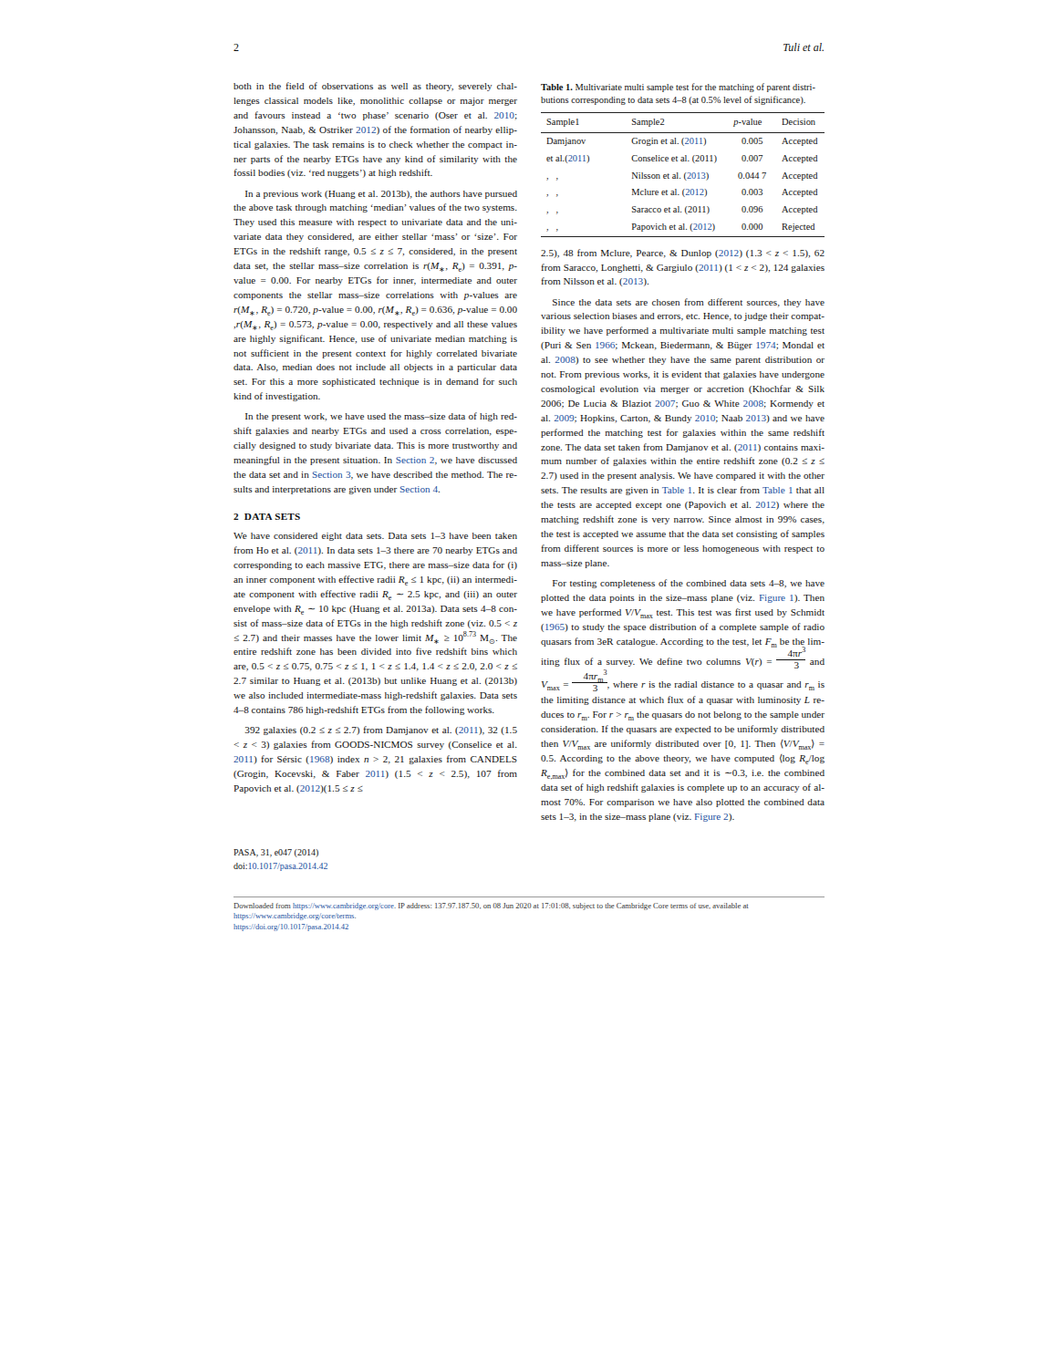2
Tuli et al.
both in the field of observations as well as theory, severely challenges classical models like, monolithic collapse or major merger and favours instead a ‘two phase’ scenario (Oser et al. 2010; Johansson, Naab, & Ostriker 2012) of the formation of nearby elliptical galaxies. The task remains is to check whether the compact inner parts of the nearby ETGs have any kind of similarity with the fossil bodies (viz. ‘red nuggets’) at high redshift.
In a previous work (Huang et al. 2013b), the authors have pursued the above task through matching ‘median’ values of the two systems. They used this measure with respect to univariate data and the univariate data they considered, are either stellar ‘mass’ or ‘size’. For ETGs in the redshift range, 0.5 ≤ z ≤ 7, considered, in the present data set, the stellar mass–size correlation is r(M∗, Re) = 0.391, p-value = 0.00. For nearby ETGs for inner, intermediate and outer components the stellar mass–size correlations with p-values are r(M∗, Re) = 0.720, p-value = 0.00, r(M∗, Re) = 0.636, p-value = 0.00 ,r(M∗, Re) = 0.573, p-value = 0.00, respectively and all these values are highly significant. Hence, use of univariate median matching is not sufficient in the present context for highly correlated bivariate data. Also, median does not include all objects in a particular data set. For this a more sophisticated technique is in demand for such kind of investigation.
In the present work, we have used the mass–size data of high redshift galaxies and nearby ETGs and used a cross correlation, especially designed to study bivariate data. This is more trustworthy and meaningful in the present situation. In Section 2, we have discussed the data set and in Section 3, we have described the method. The results and interpretations are given under Section 4.
2 Data sets
We have considered eight data sets. Data sets 1–3 have been taken from Ho et al. (2011). In data sets 1–3 there are 70 nearby ETGs and corresponding to each massive ETG, there are mass–size data for (i) an inner component with effective radii Re ≤ 1 kpc, (ii) an intermediate component with effective radii Re ∼ 2.5 kpc, and (iii) an outer envelope with Re ∼ 10 kpc (Huang et al. 2013a). Data sets 4–8 consist of mass–size data of ETGs in the high redshift zone (viz. 0.5 < z ≤ 2.7) and their masses have the lower limit M∗ ≥ 108.73 M⊙. The entire redshift zone has been divided into five redshift bins which are, 0.5 < z ≤ 0.75, 0.75 < z ≤ 1, 1 < z ≤ 1.4, 1.4 < z ≤ 2.0, 2.0 < z ≤ 2.7 similar to Huang et al. (2013b) but unlike Huang et al. (2013b) we also included intermediate-mass high-redshift galaxies. Data sets 4–8 contains 786 high-redshift ETGs from the following works.
392 galaxies (0.2 ≤ z ≤ 2.7) from Damjanov et al. (2011), 32 (1.5 < z < 3) galaxies from GOODS-NICMOS survey (Conselice et al. 2011) for Sérsic (1968) index n > 2, 21 galaxies from CANDELS (Grogin, Kocevski, & Faber 2011) (1.5 < z < 2.5), 107 from Papovich et al. (2012)(1.5 ≤ z ≤
Table 1. Multivariate multi sample test for the matching of parent distributions corresponding to data sets 4–8 (at 0.5% level of significance).
| Sample1 | Sample2 | p -value | Decision |
| --- | --- | --- | --- |
| Damjanov | Grogin et al. ( 2011 ) | 0.005 | Accepted |
| et al.( 2011 ) | Conselice et al. (2011) | 0.007 | Accepted |
| , , | Nilsson et al. ( 2013 ) | 0.044 7 | Accepted |
| , , | Mclure et al. ( 2012 ) | 0.003 | Accepted |
| , , | Saracco et al. (2011) | 0.096 | Accepted |
| , , | Papovich et al. ( 2012 ) | 0.000 | Rejected |
2.5), 48 from Mclure, Pearce, & Dunlop (2012) (1.3 < z < 1.5), 62 from Saracco, Longhetti, & Gargiulo (2011) (1 < z < 2), 124 galaxies from Nilsson et al. (2013).
Since the data sets are chosen from different sources, they have various selection biases and errors, etc. Hence, to judge their compatibility we have performed a multivariate multi sample matching test (Puri & Sen 1966; Mckean, Biedermann, & Büger 1974; Mondal et al. 2008) to see whether they have the same parent distribution or not. From previous works, it is evident that galaxies have undergone cosmological evolution via merger or accretion (Khochfar & Silk 2006; De Lucia & Blaziot 2007; Guo & White 2008; Kormendy et al. 2009; Hopkins, Carton, & Bundy 2010; Naab 2013) and we have performed the matching test for galaxies within the same redshift zone. The data set taken from Damjanov et al. (2011) contains maximum number of galaxies within the entire redshift zone (0.2 ≤ z ≤ 2.7) used in the present analysis. We have compared it with the other sets. The results are given in Table 1. It is clear from Table 1 that all the tests are accepted except one (Papovich et al. 2012) where the matching redshift zone is very narrow. Since almost in 99% cases, the test is accepted we assume that the data set consisting of samples from different sources is more or less homogeneous with respect to mass–size plane.
For testing completeness of the combined data sets 4–8, we have plotted the data points in the size–mass plane (viz. Figure 1). Then we have performed V/Vmax test. This test was first used by Schmidt (1965) to study the space distribution of a complete sample of radio quasars from 3eR catalogue. According to the test, let Fm be the limiting flux of a survey. We define two columns V(r) = 4πr33 and Vmax = 4πrm33, where r is the radial distance to a quasar and rm is the limiting distance at which flux of a quasar with luminosity L reduces to rm. For r > rm the quasars do not belong to the sample under consideration. If the quasars are expected to be uniformly distributed then V/Vmax are uniformly distributed over [0, 1]. Then ⟨V/Vmax⟩ = 0.5. According to the above theory, we have computed ⟨log Re/log Re,max⟩ for the combined data set and it is ∼0.3, i.e. the combined data set of high redshift galaxies is complete up to an accuracy of almost 70%. For comparison we have also plotted the combined data sets 1–3, in the size–mass plane (viz. Figure 2).
PASA, 31, e047 (2014)
doi:10.1017/pasa.2014.42
Downloaded from https://www.cambridge.org/core. IP address: 137.97.187.50, on 08 Jun 2020 at 17:01:08, subject to the Cambridge Core terms of use, available at https://www.cambridge.org/core/terms.
https://doi.org/10.1017/pasa.2014.42